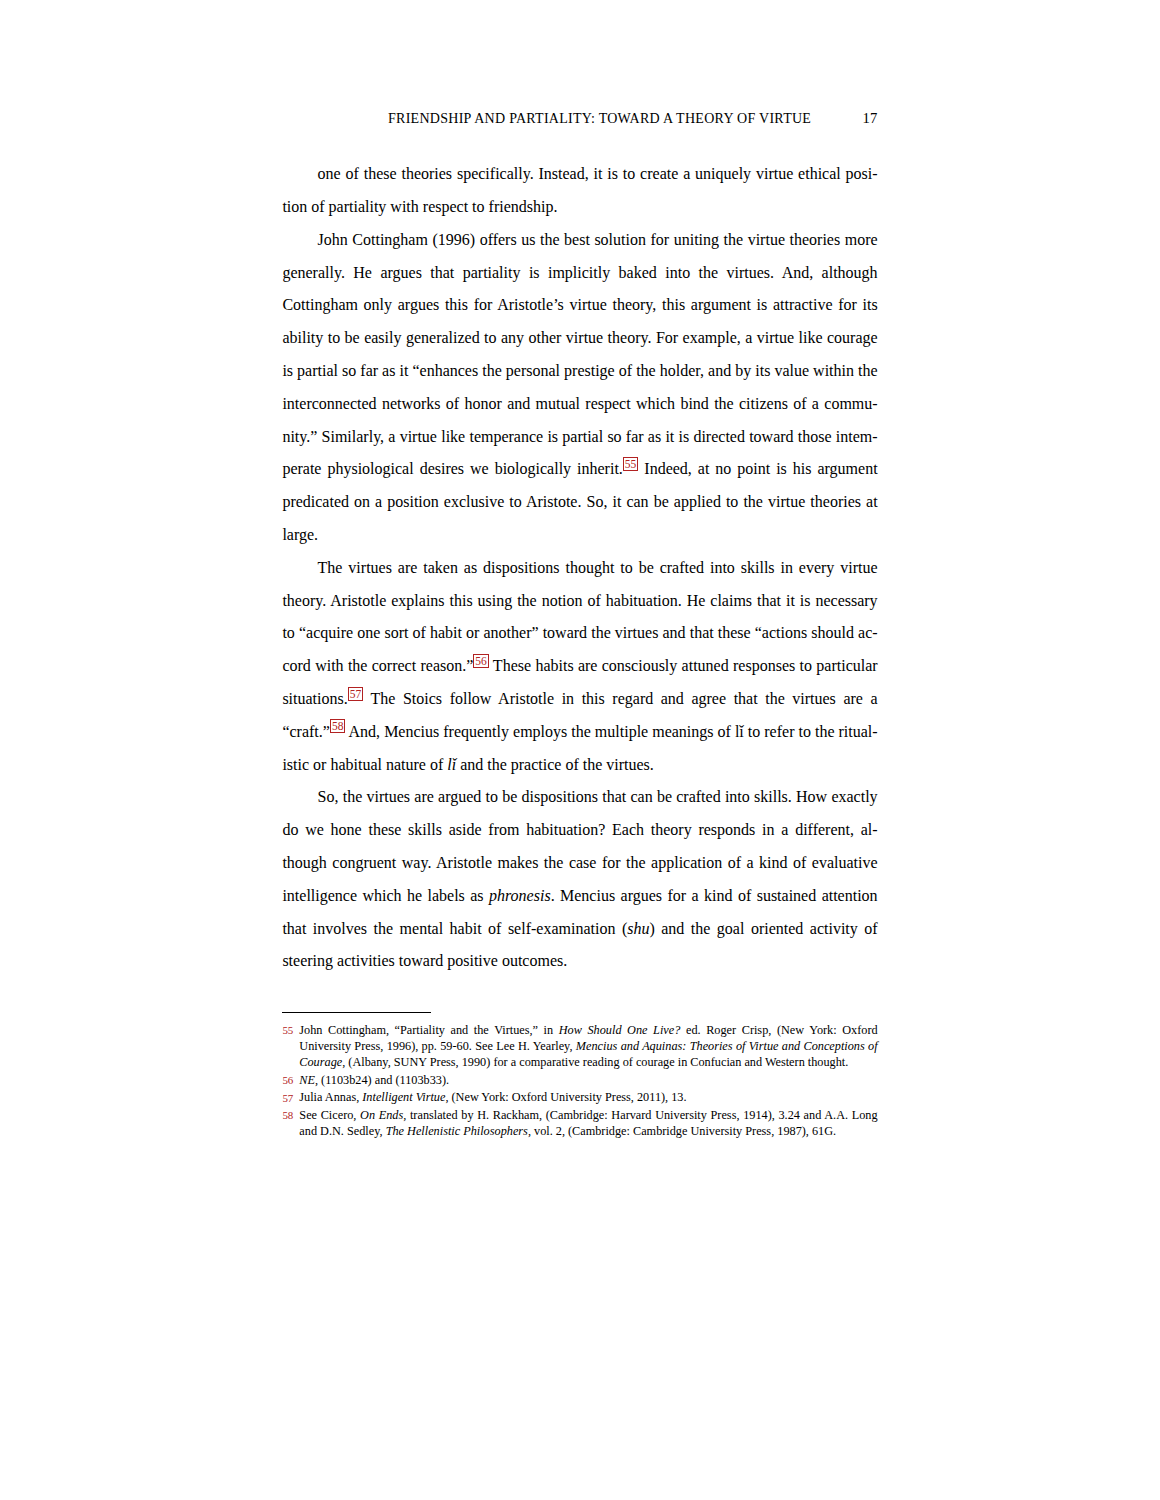FRIENDSHIP AND PARTIALITY: TOWARD A THEORY OF VIRTUE 17
one of these theories specifically. Instead, it is to create a uniquely virtue ethical position of partiality with respect to friendship.
John Cottingham (1996) offers us the best solution for uniting the virtue theories more generally. He argues that partiality is implicitly baked into the virtues. And, although Cottingham only argues this for Aristotle’s virtue theory, this argument is attractive for its ability to be easily generalized to any other virtue theory. For example, a virtue like courage is partial so far as it “enhances the personal prestige of the holder, and by its value within the interconnected networks of honor and mutual respect which bind the citizens of a community.” Similarly, a virtue like temperance is partial so far as it is directed toward those intemperate physiological desires we biologically inherit.55 Indeed, at no point is his argument predicated on a position exclusive to Aristote. So, it can be applied to the virtue theories at large.
The virtues are taken as dispositions thought to be crafted into skills in every virtue theory. Aristotle explains this using the notion of habituation. He claims that it is necessary to “acquire one sort of habit or another” toward the virtues and that these “actions should accord with the correct reason.”56 These habits are consciously attuned responses to particular situations.57 The Stoics follow Aristotle in this regard and agree that the virtues are a “craft.”58 And, Mencius frequently employs the multiple meanings of lǐ to refer to the ritualistic or habitual nature of lǐ and the practice of the virtues.
So, the virtues are argued to be dispositions that can be crafted into skills. How exactly do we hone these skills aside from habituation? Each theory responds in a different, although congruent way. Aristotle makes the case for the application of a kind of evaluative intelligence which he labels as phronesis. Mencius argues for a kind of sustained attention that involves the mental habit of self-examination (shu) and the goal oriented activity of steering activities toward positive outcomes.
55
John Cottingham, “Partiality and the Virtues,” in How Should One Live? ed. Roger Crisp, (New York: Oxford University Press, 1996), pp. 59-60. See Lee H. Yearley, Mencius and Aquinas: Theories of Virtue and Conceptions of Courage, (Albany, SUNY Press, 1990) for a comparative reading of courage in Confucian and Western thought.
56
NE, (1103b24) and (1103b33).
57
Julia Annas, Intelligent Virtue, (New York: Oxford University Press, 2011), 13.
58
See Cicero, On Ends, translated by H. Rackham, (Cambridge: Harvard University Press, 1914), 3.24 and A.A. Long and D.N. Sedley, The Hellenistic Philosophers, vol. 2, (Cambridge: Cambridge University Press, 1987), 61G.